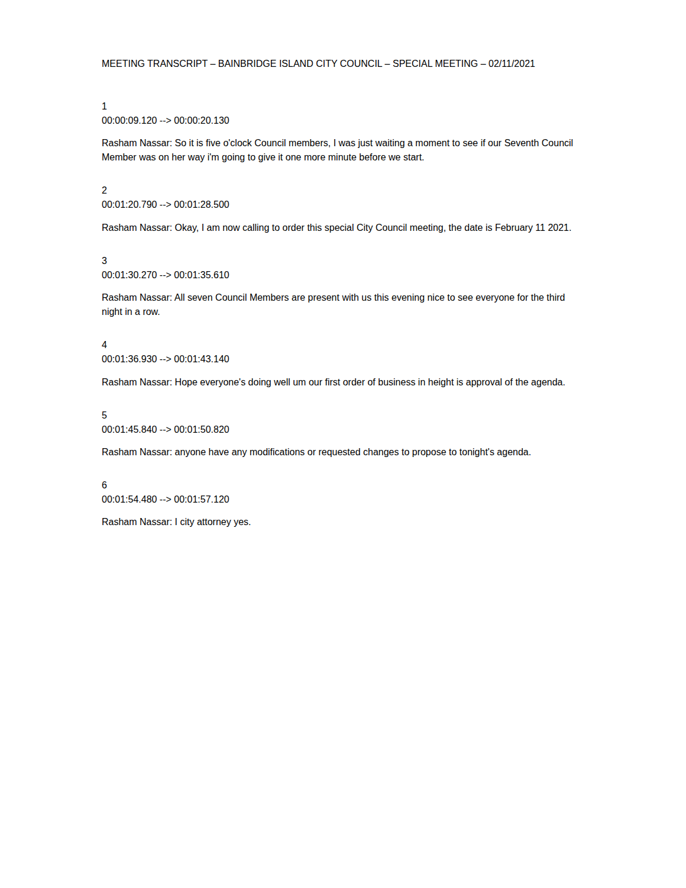MEETING TRANSCRIPT – BAINBRIDGE ISLAND CITY COUNCIL – SPECIAL MEETING – 02/11/2021
1
00:00:09.120 --> 00:00:20.130
Rasham Nassar: So it is five o'clock Council members, I was just waiting a moment to see if our Seventh Council Member was on her way i'm going to give it one more minute before we start.
2
00:01:20.790 --> 00:01:28.500
Rasham Nassar: Okay, I am now calling to order this special City Council meeting, the date is February 11 2021.
3
00:01:30.270 --> 00:01:35.610
Rasham Nassar: All seven Council Members are present with us this evening nice to see everyone for the third night in a row.
4
00:01:36.930 --> 00:01:43.140
Rasham Nassar: Hope everyone's doing well um our first order of business in height is approval of the agenda.
5
00:01:45.840 --> 00:01:50.820
Rasham Nassar: anyone have any modifications or requested changes to propose to tonight's agenda.
6
00:01:54.480 --> 00:01:57.120
Rasham Nassar: I city attorney yes.